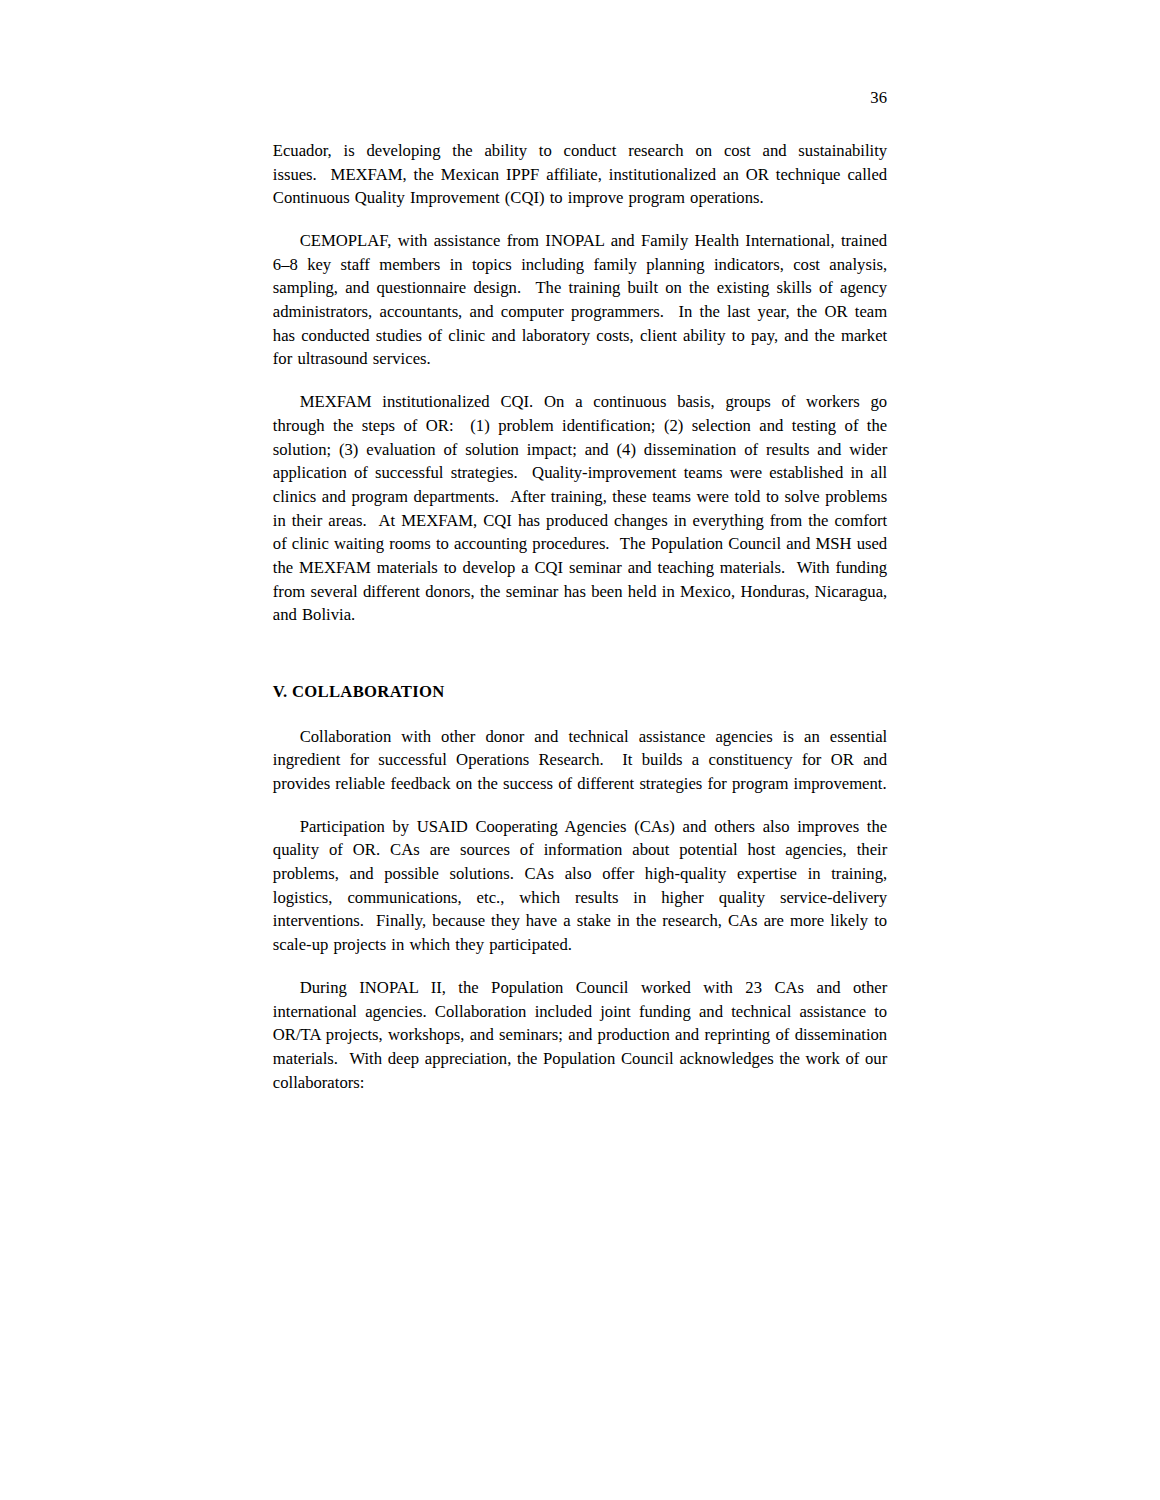36
Ecuador, is developing the ability to conduct research on cost and sustainability issues. MEXFAM, the Mexican IPPF affiliate, institutionalized an OR technique called Continuous Quality Improvement (CQI) to improve program operations.
CEMOPLAF, with assistance from INOPAL and Family Health International, trained 6–8 key staff members in topics including family planning indicators, cost analysis, sampling, and questionnaire design. The training built on the existing skills of agency administrators, accountants, and computer programmers. In the last year, the OR team has conducted studies of clinic and laboratory costs, client ability to pay, and the market for ultrasound services.
MEXFAM institutionalized CQI. On a continuous basis, groups of workers go through the steps of OR: (1) problem identification; (2) selection and testing of the solution; (3) evaluation of solution impact; and (4) dissemination of results and wider application of successful strategies. Quality-improvement teams were established in all clinics and program departments. After training, these teams were told to solve problems in their areas. At MEXFAM, CQI has produced changes in everything from the comfort of clinic waiting rooms to accounting procedures. The Population Council and MSH used the MEXFAM materials to develop a CQI seminar and teaching materials. With funding from several different donors, the seminar has been held in Mexico, Honduras, Nicaragua, and Bolivia.
V. COLLABORATION
Collaboration with other donor and technical assistance agencies is an essential ingredient for successful Operations Research. It builds a constituency for OR and provides reliable feedback on the success of different strategies for program improvement.
Participation by USAID Cooperating Agencies (CAs) and others also improves the quality of OR. CAs are sources of information about potential host agencies, their problems, and possible solutions. CAs also offer high-quality expertise in training, logistics, communications, etc., which results in higher quality service-delivery interventions. Finally, because they have a stake in the research, CAs are more likely to scale-up projects in which they participated.
During INOPAL II, the Population Council worked with 23 CAs and other international agencies. Collaboration included joint funding and technical assistance to OR/TA projects, workshops, and seminars; and production and reprinting of dissemination materials. With deep appreciation, the Population Council acknowledges the work of our collaborators: